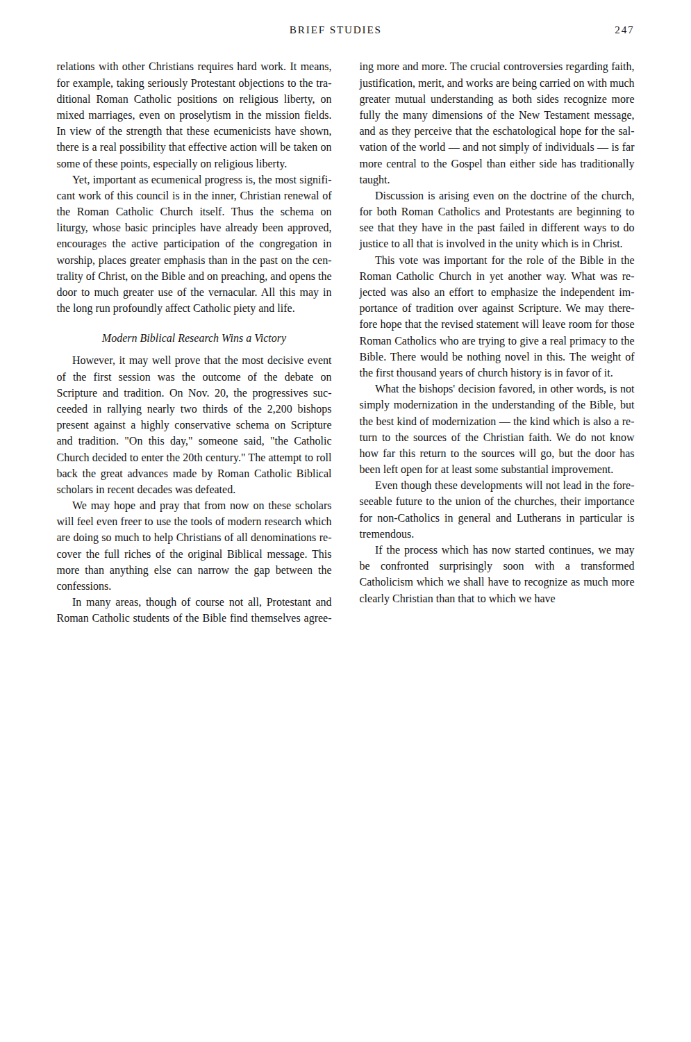Brief Studies 247
relations with other Christians requires hard work. It means, for example, taking seriously Protestant objections to the traditional Roman Catholic positions on religious liberty, on mixed marriages, even on proselytism in the mission fields. In view of the strength that these ecumenicists have shown, there is a real possibility that effective action will be taken on some of these points, especially on religious liberty.
Yet, important as ecumenical progress is, the most significant work of this council is in the inner, Christian renewal of the Roman Catholic Church itself. Thus the schema on liturgy, whose basic principles have already been approved, encourages the active participation of the congregation in worship, places greater emphasis than in the past on the centrality of Christ, on the Bible and on preaching, and opens the door to much greater use of the vernacular. All this may in the long run profoundly affect Catholic piety and life.
Modern Biblical Research Wins a Victory
However, it may well prove that the most decisive event of the first session was the outcome of the debate on Scripture and tradition. On Nov. 20, the progressives succeeded in rallying nearly two thirds of the 2,200 bishops present against a highly conservative schema on Scripture and tradition. "On this day," someone said, "the Catholic Church decided to enter the 20th century." The attempt to roll back the great advances made by Roman Catholic Biblical scholars in recent decades was defeated.
We may hope and pray that from now on these scholars will feel even freer to use the tools of modern research which are doing so much to help Christians of all denominations recover the full riches of the original Biblical message. This more than anything else can narrow the gap between the confessions.
In many areas, though of course not all, Protestant and Roman Catholic students of the Bible find themselves agreeing more and more. The crucial controversies regarding faith, justification, merit, and works are being carried on with much greater mutual understanding as both sides recognize more fully the many dimensions of the New Testament message, and as they perceive that the eschatological hope for the salvation of the world — and not simply of individuals — is far more central to the Gospel than either side has traditionally taught.
Discussion is arising even on the doctrine of the church, for both Roman Catholics and Protestants are beginning to see that they have in the past failed in different ways to do justice to all that is involved in the unity which is in Christ.
This vote was important for the role of the Bible in the Roman Catholic Church in yet another way. What was rejected was also an effort to emphasize the independent importance of tradition over against Scripture. We may therefore hope that the revised statement will leave room for those Roman Catholics who are trying to give a real primacy to the Bible. There would be nothing novel in this. The weight of the first thousand years of church history is in favor of it.
What the bishops' decision favored, in other words, is not simply modernization in the understanding of the Bible, but the best kind of modernization — the kind which is also a return to the sources of the Christian faith. We do not know how far this return to the sources will go, but the door has been left open for at least some substantial improvement.
Even though these developments will not lead in the foreseeable future to the union of the churches, their importance for non-Catholics in general and Lutherans in particular is tremendous.
If the process which has now started continues, we may be confronted surprisingly soon with a transformed Catholicism which we shall have to recognize as much more clearly Christian than that to which we have